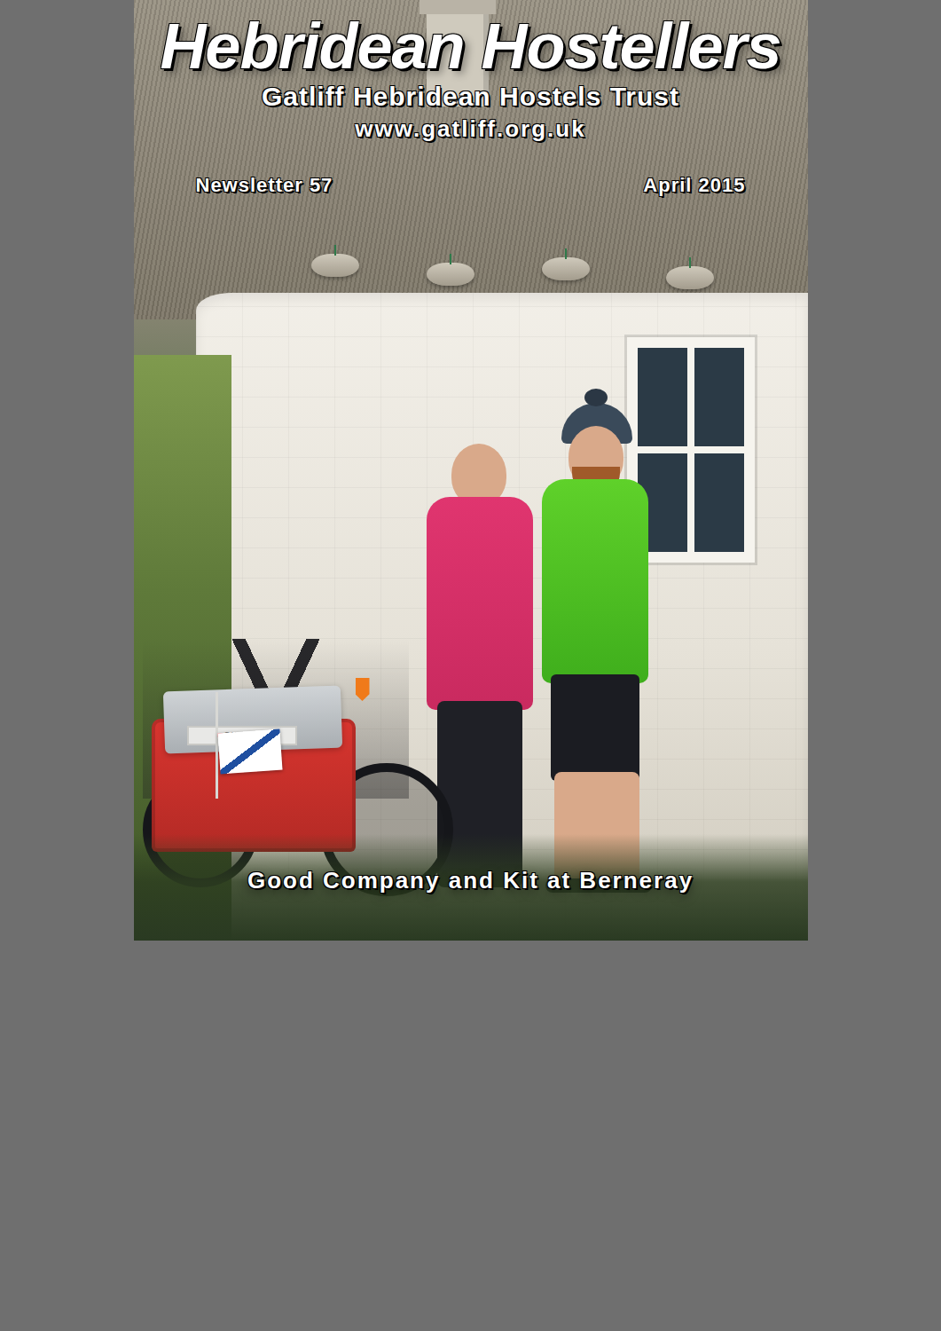CAUTION
Hebridean Hostellers
Gatliff Hebridean Hostels Trust
www.gatliff.org.uk
Newsletter 57 April 2015
Good Company and Kit at Berneray